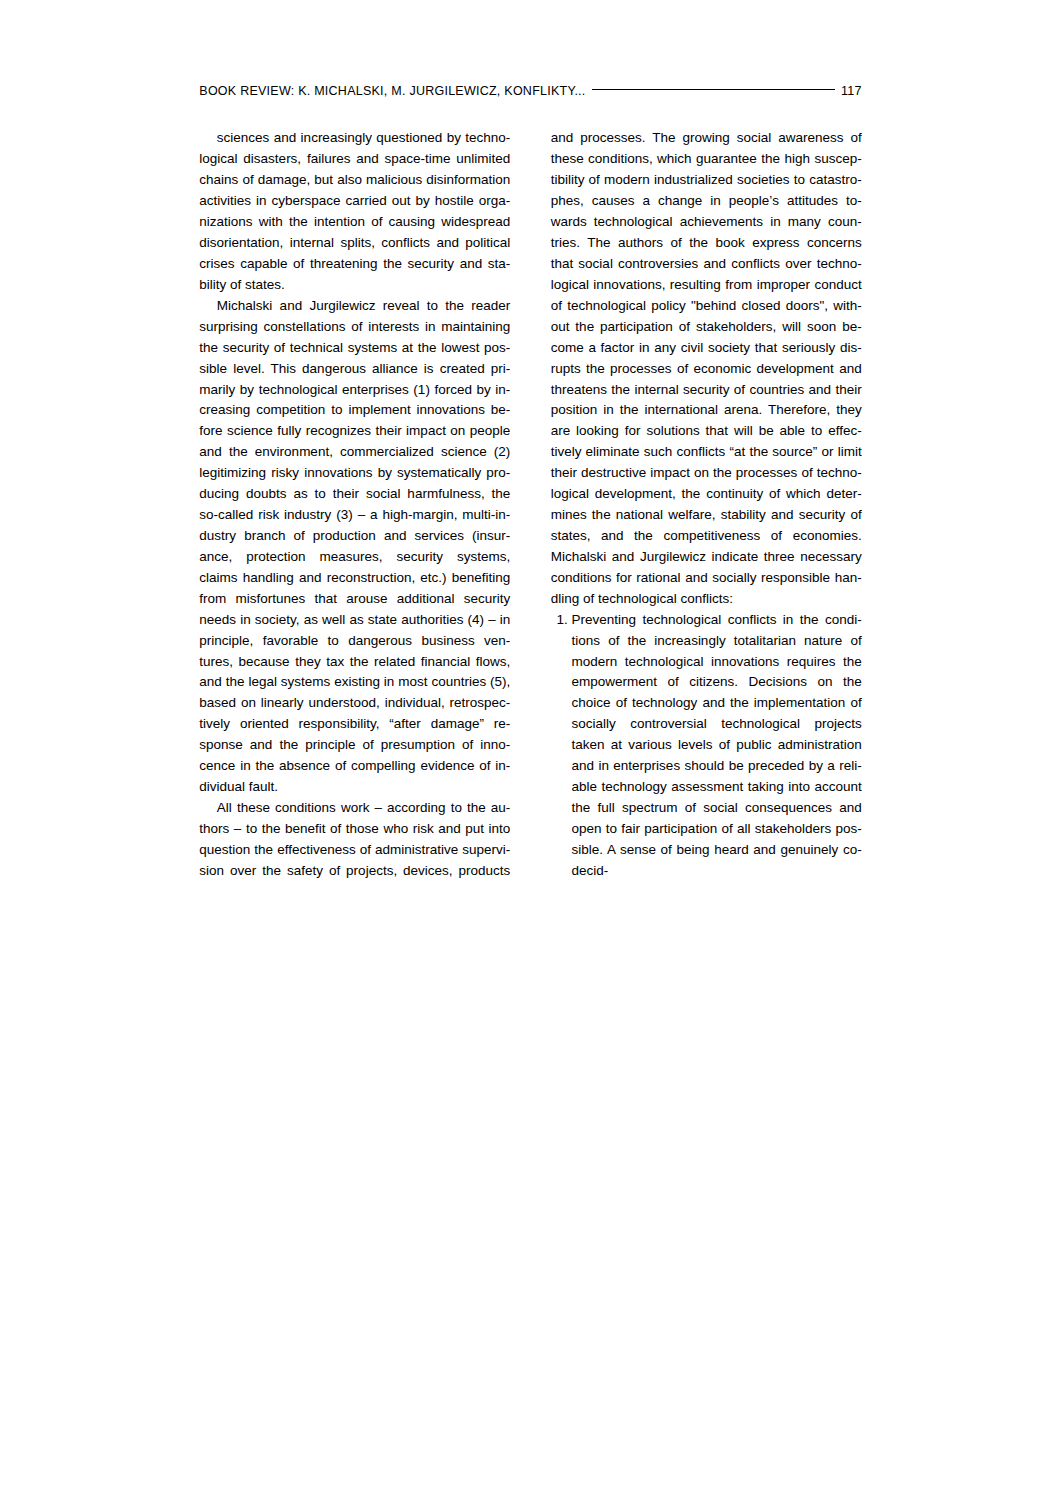Book review: K. Michalski, M. Jurgilewicz, Konflikty... 117
sciences and increasingly questioned by technological disasters, failures and space-time unlimited chains of damage, but also malicious disinformation activities in cyberspace carried out by hostile organizations with the intention of causing widespread disorientation, internal splits, conflicts and political crises capable of threatening the security and stability of states.
Michalski and Jurgilewicz reveal to the reader surprising constellations of interests in maintaining the security of technical systems at the lowest possible level. This dangerous alliance is created primarily by technological enterprises (1) forced by increasing competition to implement innovations before science fully recognizes their impact on people and the environment, commercialized science (2) legitimizing risky innovations by systematically producing doubts as to their social harmfulness, the so-called risk industry (3) – a high-margin, multi-industry branch of production and services (insurance, protection measures, security systems, claims handling and reconstruction, etc.) benefiting from misfortunes that arouse additional security needs in society, as well as state authorities (4) – in principle, favorable to dangerous business ventures, because they tax the related financial flows, and the legal systems existing in most countries (5), based on linearly understood, individual, retrospectively oriented responsibility, “after damage” response and the principle of presumption of innocence in the absence of compelling evidence of individual fault.
All these conditions work – according to the authors – to the benefit of those who risk and put into question the effectiveness of administrative supervision over the safety of projects, devices, products and processes. The growing social awareness of these conditions, which guarantee the high susceptibility of modern industrialized societies to catastrophes, causes a change in people’s attitudes towards technological achievements in many countries. The authors of the book express concerns that social controversies and conflicts over technological innovations, resulting from improper conduct of technological policy "behind closed doors", without the participation of stakeholders, will soon become a factor in any civil society that seriously disrupts the processes of economic development and threatens the internal security of countries and their position in the international arena. Therefore, they are looking for solutions that will be able to effectively eliminate such conflicts “at the source” or limit their destructive impact on the processes of technological development, the continuity of which determines the national welfare, stability and security of states, and the competitiveness of economies. Michalski and Jurgilewicz indicate three necessary conditions for rational and socially responsible handling of technological conflicts:
Preventing technological conflicts in the conditions of the increasingly totalitarian nature of modern technological innovations requires the empowerment of citizens. Decisions on the choice of technology and the implementation of socially controversial technological projects taken at various levels of public administration and in enterprises should be preceded by a reliable technology assessment taking into account the full spectrum of social consequences and open to fair participation of all stakeholders possible. A sense of being heard and genuinely co-decid-